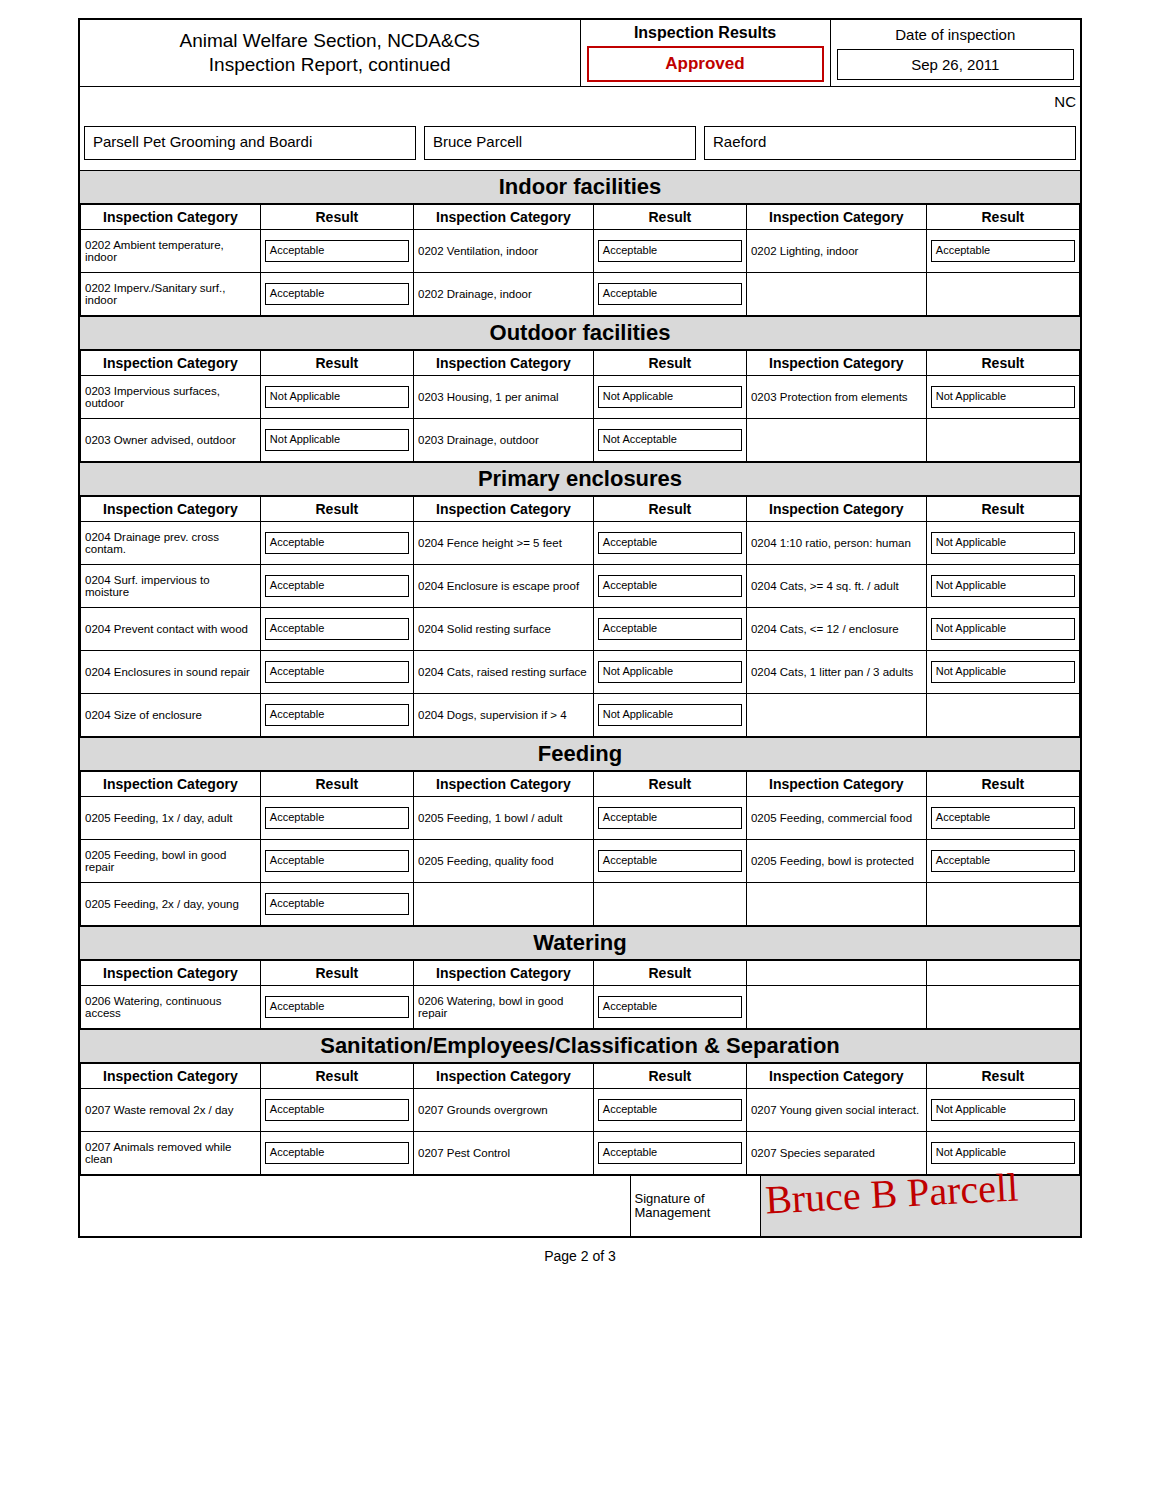| Animal Welfare Section, NCDA&CS Inspection Report, continued | Inspection Results Approved | Date of inspection Sep 26, 2011 |
| NC |
| Parsell Pet Grooming and Boardi | Bruce Parcell | Raeford |
Indoor facilities
| Inspection Category | Result | Inspection Category | Result | Inspection Category | Result |
| --- | --- | --- | --- | --- | --- |
| 0202 Ambient temperature, indoor | Acceptable | 0202 Ventilation, indoor | Acceptable | 0202 Lighting, indoor | Acceptable |
| 0202 Imperv./Sanitary surf., indoor | Acceptable | 0202 Drainage, indoor | Acceptable | | |
Outdoor facilities
| Inspection Category | Result | Inspection Category | Result | Inspection Category | Result |
| --- | --- | --- | --- | --- | --- |
| 0203 Impervious surfaces, outdoor | Not Applicable | 0203 Housing, 1 per animal | Not Applicable | 0203 Protection from elements | Not Applicable |
| 0203 Owner advised, outdoor | Not Applicable | 0203 Drainage, outdoor | Not Acceptable | | |
Primary enclosures
| Inspection Category | Result | Inspection Category | Result | Inspection Category | Result |
| --- | --- | --- | --- | --- | --- |
| 0204 Drainage prev. cross contam. | Acceptable | 0204 Fence height >= 5 feet | Acceptable | 0204 1:10 ratio, person: human | Not Applicable |
| 0204 Surf. impervious to moisture | Acceptable | 0204 Enclosure is escape proof | Acceptable | 0204 Cats, >= 4 sq. ft. / adult | Not Applicable |
| 0204 Prevent contact with wood | Acceptable | 0204 Solid resting surface | Acceptable | 0204 Cats, <= 12 / enclosure | Not Applicable |
| 0204 Enclosures in sound repair | Acceptable | 0204 Cats, raised resting surface | Not Applicable | 0204 Cats, 1 litter pan / 3 adults | Not Applicable |
| 0204 Size of enclosure | Acceptable | 0204 Dogs, supervision if > 4 | Not Applicable | | |
Feeding
| Inspection Category | Result | Inspection Category | Result | Inspection Category | Result |
| --- | --- | --- | --- | --- | --- |
| 0205 Feeding, 1x / day, adult | Acceptable | 0205 Feeding, 1 bowl / adult | Acceptable | 0205 Feeding, commercial food | Acceptable |
| 0205 Feeding, bowl in good repair | Acceptable | 0205 Feeding, quality food | Acceptable | 0205 Feeding, bowl is protected | Acceptable |
| 0205 Feeding, 2x / day, young | Acceptable | | | | |
Watering
| Inspection Category | Result | Inspection Category | Result | | |
| --- | --- | --- | --- | --- | --- |
| 0206 Watering, continuous access | Acceptable | 0206 Watering, bowl in good repair | Acceptable | | |
Sanitation/Employees/Classification & Separation
| Inspection Category | Result | Inspection Category | Result | Inspection Category | Result |
| --- | --- | --- | --- | --- | --- |
| 0207 Waste removal 2x / day | Acceptable | 0207 Grounds overgrown | Acceptable | 0207 Young given social interact. | Not Applicable |
| 0207 Animals removed while clean | Acceptable | 0207 Pest Control | Acceptable | 0207 Species separated | Not Applicable |
| | Signature of Management | Bruce B Parcell |
Page 2 of 3